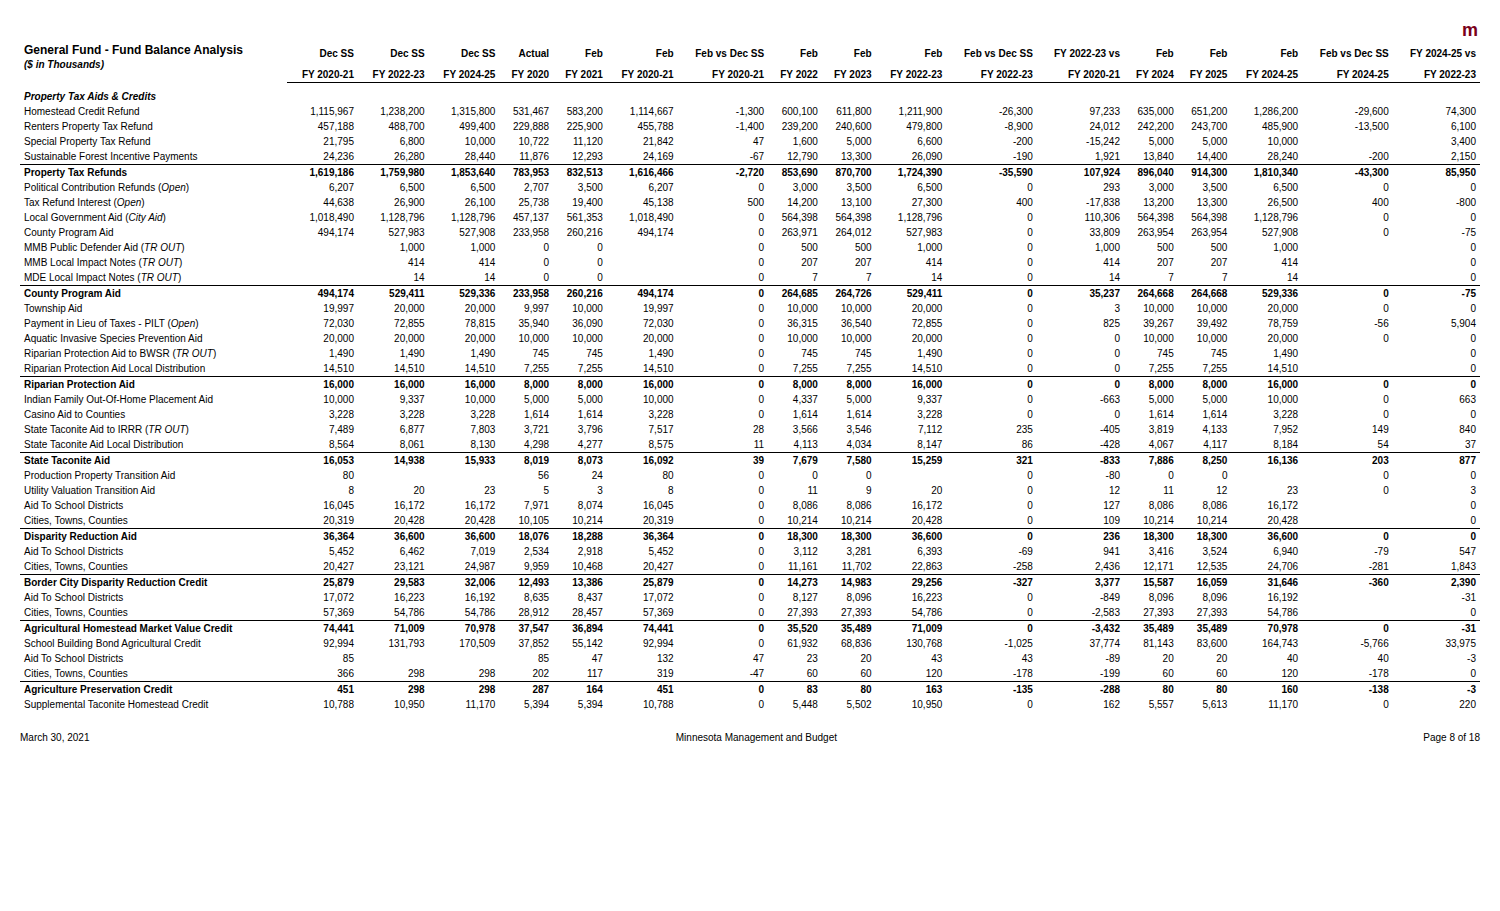m
| General Fund - Fund Balance Analysis ($ in Thousands) | Dec SS | Dec SS | Dec SS | Actual | Feb | Feb | Feb vs Dec SS | Feb | Feb | Feb | Feb vs Dec SS | FY 2022-23 vs | Feb | Feb | Feb | Feb vs Dec SS | FY 2024-25 vs |
| --- | --- | --- | --- | --- | --- | --- | --- | --- | --- | --- | --- | --- | --- | --- | --- | --- | --- |
| FY 2020-21 | FY 2022-23 | FY 2024-25 | FY 2020 | FY 2021 | FY 2020-21 | FY 2020-21 | FY 2022 | FY 2023 | FY 2022-23 | FY 2022-23 | FY 2020-21 | FY 2024 | FY 2025 | FY 2024-25 | FY 2024-25 | FY 2022-23 |
| Property Tax Aids & Credits |
| Homestead Credit Refund | 1,115,967 | 1,238,200 | 1,315,800 | 531,467 | 583,200 | 1,114,667 | -1,300 | 600,100 | 611,800 | 1,211,900 | -26,300 | 97,233 | 635,000 | 651,200 | 1,286,200 | -29,600 | 74,300 |
| Renters Property Tax Refund | 457,188 | 488,700 | 499,400 | 229,888 | 225,900 | 455,788 | -1,400 | 239,200 | 240,600 | 479,800 | -8,900 | 24,012 | 242,200 | 243,700 | 485,900 | -13,500 | 6,100 |
| Special Property Tax Refund | 21,795 | 6,800 | 10,000 | 10,722 | 11,120 | 21,842 | 47 | 1,600 | 5,000 | 6,600 | -200 | -15,242 | 5,000 | 5,000 | 10,000 | | 3,400 |
| Sustainable Forest Incentive Payments | 24,236 | 26,280 | 28,440 | 11,876 | 12,293 | 24,169 | -67 | 12,790 | 13,300 | 26,090 | -190 | 1,921 | 13,840 | 14,400 | 28,240 | -200 | 2,150 |
| Property Tax Refunds | 1,619,186 | 1,759,980 | 1,853,640 | 783,953 | 832,513 | 1,616,466 | -2,720 | 853,690 | 870,700 | 1,724,390 | -35,590 | 107,924 | 896,040 | 914,300 | 1,810,340 | -43,300 | 85,950 |
| Political Contribution Refunds ( Open ) | 6,207 | 6,500 | 6,500 | 2,707 | 3,500 | 6,207 | 0 | 3,000 | 3,500 | 6,500 | 0 | 293 | 3,000 | 3,500 | 6,500 | 0 | 0 |
| Tax Refund Interest ( Open ) | 44,638 | 26,900 | 26,100 | 25,738 | 19,400 | 45,138 | 500 | 14,200 | 13,100 | 27,300 | 400 | -17,838 | 13,200 | 13,300 | 26,500 | 400 | -800 |
| Local Government Aid ( City Aid ) | 1,018,490 | 1,128,796 | 1,128,796 | 457,137 | 561,353 | 1,018,490 | 0 | 564,398 | 564,398 | 1,128,796 | 0 | 110,306 | 564,398 | 564,398 | 1,128,796 | 0 | 0 |
| County Program Aid | 494,174 | 527,983 | 527,908 | 233,958 | 260,216 | 494,174 | 0 | 263,971 | 264,012 | 527,983 | 0 | 33,809 | 263,954 | 263,954 | 527,908 | 0 | -75 |
| MMB Public Defender Aid ( TR OUT ) | | 1,000 | 1,000 | 0 | 0 | | 0 | 500 | 500 | 1,000 | 0 | 1,000 | 500 | 500 | 1,000 | | 0 |
| MMB Local Impact Notes ( TR OUT ) | | 414 | 414 | 0 | 0 | | 0 | 207 | 207 | 414 | 0 | 414 | 207 | 207 | 414 | | 0 |
| MDE Local Impact Notes ( TR OUT ) | | 14 | 14 | 0 | 0 | | 0 | 7 | 7 | 14 | 0 | 14 | 7 | 7 | 14 | | 0 |
| County Program Aid | 494,174 | 529,411 | 529,336 | 233,958 | 260,216 | 494,174 | 0 | 264,685 | 264,726 | 529,411 | 0 | 35,237 | 264,668 | 264,668 | 529,336 | 0 | -75 |
| Township Aid | 19,997 | 20,000 | 20,000 | 9,997 | 10,000 | 19,997 | 0 | 10,000 | 10,000 | 20,000 | 0 | 3 | 10,000 | 10,000 | 20,000 | 0 | 0 |
| Payment in Lieu of Taxes - PILT ( Open ) | 72,030 | 72,855 | 78,815 | 35,940 | 36,090 | 72,030 | 0 | 36,315 | 36,540 | 72,855 | 0 | 825 | 39,267 | 39,492 | 78,759 | -56 | 5,904 |
| Aquatic Invasive Species Prevention Aid | 20,000 | 20,000 | 20,000 | 10,000 | 10,000 | 20,000 | 0 | 10,000 | 10,000 | 20,000 | 0 | 0 | 10,000 | 10,000 | 20,000 | 0 | 0 |
| Riparian Protection Aid to BWSR ( TR OUT ) | 1,490 | 1,490 | 1,490 | 745 | 745 | 1,490 | 0 | 745 | 745 | 1,490 | 0 | 0 | 745 | 745 | 1,490 | | 0 |
| Riparian Protection Aid Local Distribution | 14,510 | 14,510 | 14,510 | 7,255 | 7,255 | 14,510 | 0 | 7,255 | 7,255 | 14,510 | 0 | 0 | 7,255 | 7,255 | 14,510 | | 0 |
| Riparian Protection Aid | 16,000 | 16,000 | 16,000 | 8,000 | 8,000 | 16,000 | 0 | 8,000 | 8,000 | 16,000 | 0 | 0 | 8,000 | 8,000 | 16,000 | 0 | 0 |
| Indian Family Out-Of-Home Placement Aid | 10,000 | 9,337 | 10,000 | 5,000 | 5,000 | 10,000 | 0 | 4,337 | 5,000 | 9,337 | 0 | -663 | 5,000 | 5,000 | 10,000 | 0 | 663 |
| Casino Aid to Counties | 3,228 | 3,228 | 3,228 | 1,614 | 1,614 | 3,228 | 0 | 1,614 | 1,614 | 3,228 | 0 | 0 | 1,614 | 1,614 | 3,228 | 0 | 0 |
| State Taconite Aid to IRRR ( TR OUT ) | 7,489 | 6,877 | 7,803 | 3,721 | 3,796 | 7,517 | 28 | 3,566 | 3,546 | 7,112 | 235 | -405 | 3,819 | 4,133 | 7,952 | 149 | 840 |
| State Taconite Aid Local Distribution | 8,564 | 8,061 | 8,130 | 4,298 | 4,277 | 8,575 | 11 | 4,113 | 4,034 | 8,147 | 86 | -428 | 4,067 | 4,117 | 8,184 | 54 | 37 |
| State Taconite Aid | 16,053 | 14,938 | 15,933 | 8,019 | 8,073 | 16,092 | 39 | 7,679 | 7,580 | 15,259 | 321 | -833 | 7,886 | 8,250 | 16,136 | 203 | 877 |
| Production Property Transition Aid | 80 | | | 56 | 24 | 80 | 0 | 0 | 0 | | 0 | -80 | 0 | 0 | | 0 | 0 |
| Utility Valuation Transition Aid | 8 | 20 | 23 | 5 | 3 | 8 | 0 | 11 | 9 | 20 | 0 | 12 | 11 | 12 | 23 | 0 | 3 |
| Aid To School Districts | 16,045 | 16,172 | 16,172 | 7,971 | 8,074 | 16,045 | 0 | 8,086 | 8,086 | 16,172 | 0 | 127 | 8,086 | 8,086 | 16,172 | | 0 |
| Cities, Towns, Counties | 20,319 | 20,428 | 20,428 | 10,105 | 10,214 | 20,319 | 0 | 10,214 | 10,214 | 20,428 | 0 | 109 | 10,214 | 10,214 | 20,428 | | 0 |
| Disparity Reduction Aid | 36,364 | 36,600 | 36,600 | 18,076 | 18,288 | 36,364 | 0 | 18,300 | 18,300 | 36,600 | 0 | 236 | 18,300 | 18,300 | 36,600 | 0 | 0 |
| Aid To School Districts | 5,452 | 6,462 | 7,019 | 2,534 | 2,918 | 5,452 | 0 | 3,112 | 3,281 | 6,393 | -69 | 941 | 3,416 | 3,524 | 6,940 | -79 | 547 |
| Cities, Towns, Counties | 20,427 | 23,121 | 24,987 | 9,959 | 10,468 | 20,427 | 0 | 11,161 | 11,702 | 22,863 | -258 | 2,436 | 12,171 | 12,535 | 24,706 | -281 | 1,843 |
| Border City Disparity Reduction Credit | 25,879 | 29,583 | 32,006 | 12,493 | 13,386 | 25,879 | 0 | 14,273 | 14,983 | 29,256 | -327 | 3,377 | 15,587 | 16,059 | 31,646 | -360 | 2,390 |
| Aid To School Districts | 17,072 | 16,223 | 16,192 | 8,635 | 8,437 | 17,072 | 0 | 8,127 | 8,096 | 16,223 | 0 | -849 | 8,096 | 8,096 | 16,192 | | -31 |
| Cities, Towns, Counties | 57,369 | 54,786 | 54,786 | 28,912 | 28,457 | 57,369 | 0 | 27,393 | 27,393 | 54,786 | 0 | -2,583 | 27,393 | 27,393 | 54,786 | | 0 |
| Agricultural Homestead Market Value Credit | 74,441 | 71,009 | 70,978 | 37,547 | 36,894 | 74,441 | 0 | 35,520 | 35,489 | 71,009 | 0 | -3,432 | 35,489 | 35,489 | 70,978 | 0 | -31 |
| School Building Bond Agricultural Credit | 92,994 | 131,793 | 170,509 | 37,852 | 55,142 | 92,994 | 0 | 61,932 | 68,836 | 130,768 | -1,025 | 37,774 | 81,143 | 83,600 | 164,743 | -5,766 | 33,975 |
| Aid To School Districts | 85 | | | 85 | 47 | 132 | 47 | 23 | 20 | 43 | 43 | -89 | 20 | 20 | 40 | 40 | -3 |
| Cities, Towns, Counties | 366 | 298 | 298 | 202 | 117 | 319 | -47 | 60 | 60 | 120 | -178 | -199 | 60 | 60 | 120 | -178 | 0 |
| Agriculture Preservation Credit | 451 | 298 | 298 | 287 | 164 | 451 | 0 | 83 | 80 | 163 | -135 | -288 | 80 | 80 | 160 | -138 | -3 |
| Supplemental Taconite Homestead Credit | 10,788 | 10,950 | 11,170 | 5,394 | 5,394 | 10,788 | 0 | 5,448 | 5,502 | 10,950 | 0 | 162 | 5,557 | 5,613 | 11,170 | 0 | 220 |
March 30, 2021
Minnesota Management and Budget
Page 8 of 18